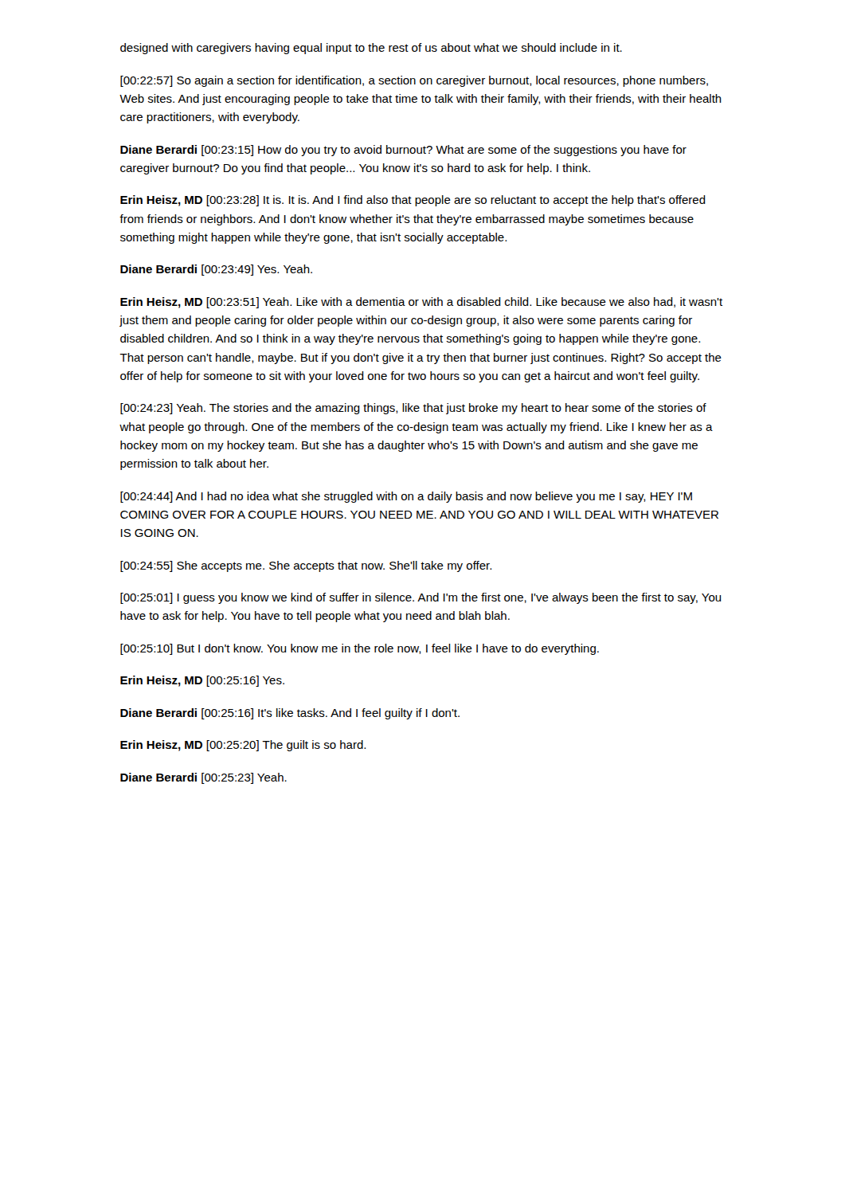designed with caregivers having equal input to the rest of us about what we should include in it.
[00:22:57] So again a section for identification, a section on caregiver burnout, local resources, phone numbers, Web sites. And just encouraging people to take that time to talk with their family, with their friends, with their health care practitioners, with everybody.
Diane Berardi [00:23:15] How do you try to avoid burnout? What are some of the suggestions you have for caregiver burnout? Do you find that people... You know it's so hard to ask for help. I think.
Erin Heisz, MD [00:23:28] It is. It is. And I find also that people are so reluctant to accept the help that's offered from friends or neighbors. And I don't know whether it's that they're embarrassed maybe sometimes because something might happen while they're gone, that isn't socially acceptable.
Diane Berardi [00:23:49] Yes. Yeah.
Erin Heisz, MD [00:23:51] Yeah. Like with a dementia or with a disabled child. Like because we also had, it wasn't just them and people caring for older people within our co-design group, it also were some parents caring for disabled children. And so I think in a way they're nervous that something's going to happen while they're gone. That person can't handle, maybe. But if you don't give it a try then that burner just continues. Right? So accept the offer of help for someone to sit with your loved one for two hours so you can get a haircut and won't feel guilty.
[00:24:23] Yeah. The stories and the amazing things, like that just broke my heart to hear some of the stories of what people go through. One of the members of the co-design team was actually my friend. Like I knew her as a hockey mom on my hockey team. But she has a daughter who's 15 with Down's and autism and she gave me permission to talk about her.
[00:24:44] And I had no idea what she struggled with on a daily basis and now believe you me I say, HEY I'M COMING OVER FOR A COUPLE HOURS. YOU NEED ME. AND YOU GO AND I WILL DEAL WITH WHATEVER IS GOING ON.
[00:24:55] She accepts me. She accepts that now. She'll take my offer.
[00:25:01] I guess you know we kind of suffer in silence. And I'm the first one, I've always been the first to say, You have to ask for help. You have to tell people what you need and blah blah.
[00:25:10] But I don't know. You know me in the role now, I feel like I have to do everything.
Erin Heisz, MD [00:25:16] Yes.
Diane Berardi [00:25:16] It's like tasks. And I feel guilty if I don't.
Erin Heisz, MD [00:25:20] The guilt is so hard.
Diane Berardi [00:25:23] Yeah.